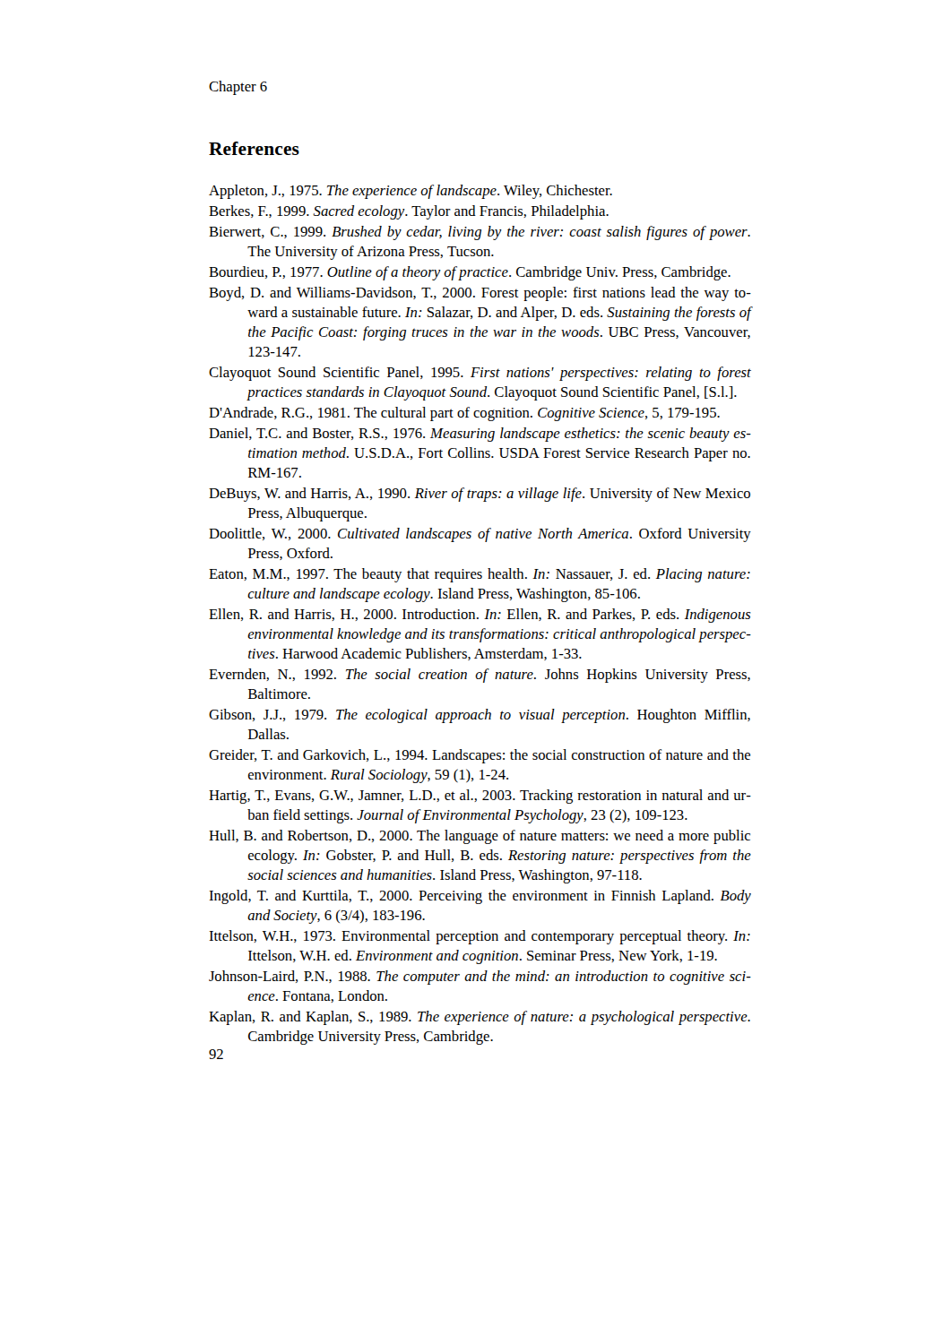Chapter 6
References
Appleton, J., 1975. The experience of landscape. Wiley, Chichester.
Berkes, F., 1999. Sacred ecology. Taylor and Francis, Philadelphia.
Bierwert, C., 1999. Brushed by cedar, living by the river: coast salish figures of power. The University of Arizona Press, Tucson.
Bourdieu, P., 1977. Outline of a theory of practice. Cambridge Univ. Press, Cambridge.
Boyd, D. and Williams-Davidson, T., 2000. Forest people: first nations lead the way toward a sustainable future. In: Salazar, D. and Alper, D. eds. Sustaining the forests of the Pacific Coast: forging truces in the war in the woods. UBC Press, Vancouver, 123-147.
Clayoquot Sound Scientific Panel, 1995. First nations' perspectives: relating to forest practices standards in Clayoquot Sound. Clayoquot Sound Scientific Panel, [S.l.].
D'Andrade, R.G., 1981. The cultural part of cognition. Cognitive Science, 5, 179-195.
Daniel, T.C. and Boster, R.S., 1976. Measuring landscape esthetics: the scenic beauty estimation method. U.S.D.A., Fort Collins. USDA Forest Service Research Paper no. RM-167.
DeBuys, W. and Harris, A., 1990. River of traps: a village life. University of New Mexico Press, Albuquerque.
Doolittle, W., 2000. Cultivated landscapes of native North America. Oxford University Press, Oxford.
Eaton, M.M., 1997. The beauty that requires health. In: Nassauer, J. ed. Placing nature: culture and landscape ecology. Island Press, Washington, 85-106.
Ellen, R. and Harris, H., 2000. Introduction. In: Ellen, R. and Parkes, P. eds. Indigenous environmental knowledge and its transformations: critical anthropological perspectives. Harwood Academic Publishers, Amsterdam, 1-33.
Evernden, N., 1992. The social creation of nature. Johns Hopkins University Press, Baltimore.
Gibson, J.J., 1979. The ecological approach to visual perception. Houghton Mifflin, Dallas.
Greider, T. and Garkovich, L., 1994. Landscapes: the social construction of nature and the environment. Rural Sociology, 59 (1), 1-24.
Hartig, T., Evans, G.W., Jamner, L.D., et al., 2003. Tracking restoration in natural and urban field settings. Journal of Environmental Psychology, 23 (2), 109-123.
Hull, B. and Robertson, D., 2000. The language of nature matters: we need a more public ecology. In: Gobster, P. and Hull, B. eds. Restoring nature: perspectives from the social sciences and humanities. Island Press, Washington, 97-118.
Ingold, T. and Kurttila, T., 2000. Perceiving the environment in Finnish Lapland. Body and Society, 6 (3/4), 183-196.
Ittelson, W.H., 1973. Environmental perception and contemporary perceptual theory. In: Ittelson, W.H. ed. Environment and cognition. Seminar Press, New York, 1-19.
Johnson-Laird, P.N., 1988. The computer and the mind: an introduction to cognitive science. Fontana, London.
Kaplan, R. and Kaplan, S., 1989. The experience of nature: a psychological perspective. Cambridge University Press, Cambridge.
92